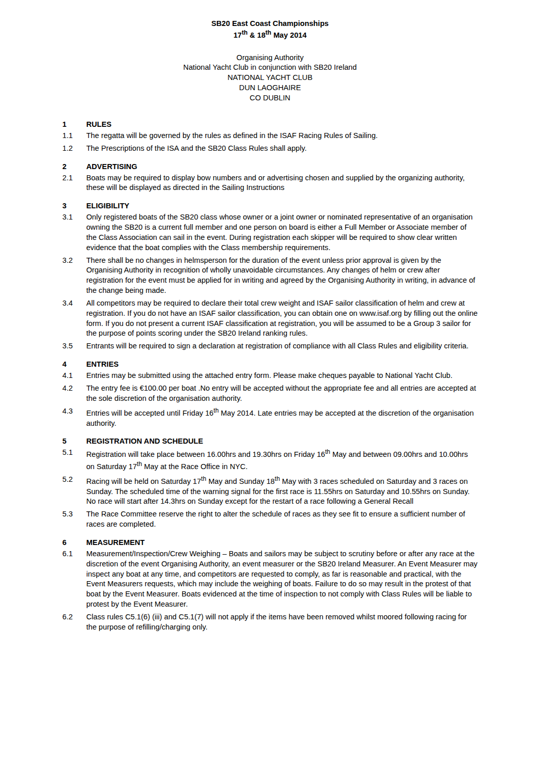SB20 East Coast Championships
17th & 18th May 2014
Organising Authority
National Yacht Club in conjunction with SB20 Ireland
NATIONAL YACHT CLUB
DUN LAOGHAIRE
CO DUBLIN
1
RULES
1.1 The regatta will be governed by the rules as defined in the ISAF Racing Rules of Sailing.
1.2 The Prescriptions of the ISA and the SB20 Class Rules shall apply.
2
ADVERTISING
2.1 Boats may be required to display bow numbers and or advertising chosen and supplied by the organizing authority, these will be displayed as directed in the Sailing Instructions
3
ELIGIBILITY
3.1 Only registered boats of the SB20 class whose owner or a joint owner or nominated representative of an organisation owning the SB20 is a current full member and one person on board is either a Full Member or Associate member of the Class Association can sail in the event. During registration each skipper will be required to show clear written evidence that the boat complies with the Class membership requirements.
3.2 There shall be no changes in helmsperson for the duration of the event unless prior approval is given by the Organising Authority in recognition of wholly unavoidable circumstances. Any changes of helm or crew after registration for the event must be applied for in writing and agreed by the Organising Authority in writing, in advance of the change being made.
3.4 All competitors may be required to declare their total crew weight and ISAF sailor classification of helm and crew at registration. If you do not have an ISAF sailor classification, you can obtain one on www.isaf.org by filling out the online form. If you do not present a current ISAF classification at registration, you will be assumed to be a Group 3 sailor for the purpose of points scoring under the SB20 Ireland ranking rules.
3.5 Entrants will be required to sign a declaration at registration of compliance with all Class Rules and eligibility criteria.
4
ENTRIES
4.1 Entries may be submitted using the attached entry form. Please make cheques payable to National Yacht Club.
4.2 The entry fee is €100.00 per boat .No entry will be accepted without the appropriate fee and all entries are accepted at the sole discretion of the organisation authority.
4.3 Entries will be accepted until Friday 16th May 2014. Late entries may be accepted at the discretion of the organisation authority.
5
REGISTRATION AND SCHEDULE
5.1 Registration will take place between 16.00hrs and 19.30hrs on Friday 16th May and between 09.00hrs and 10.00hrs on Saturday 17th May at the Race Office in NYC.
5.2 Racing will be held on Saturday 17th May and Sunday 18th May with 3 races scheduled on Saturday and 3 races on Sunday. The scheduled time of the warning signal for the first race is 11.55hrs on Saturday and 10.55hrs on Sunday. No race will start after 14.3hrs on Sunday except for the restart of a race following a General Recall
5.3 The Race Committee reserve the right to alter the schedule of races as they see fit to ensure a sufficient number of races are completed.
6
MEASUREMENT
6.1 Measurement/Inspection/Crew Weighing – Boats and sailors may be subject to scrutiny before or after any race at the discretion of the event Organising Authority, an event measurer or the SB20 Ireland Measurer. An Event Measurer may inspect any boat at any time, and competitors are requested to comply, as far is reasonable and practical, with the Event Measurers requests, which may include the weighing of boats. Failure to do so may result in the protest of that boat by the Event Measurer. Boats evidenced at the time of inspection to not comply with Class Rules will be liable to protest by the Event Measurer.
6.2 Class rules C5.1(6) (iii) and C5.1(7) will not apply if the items have been removed whilst moored following racing for the purpose of refilling/charging only.